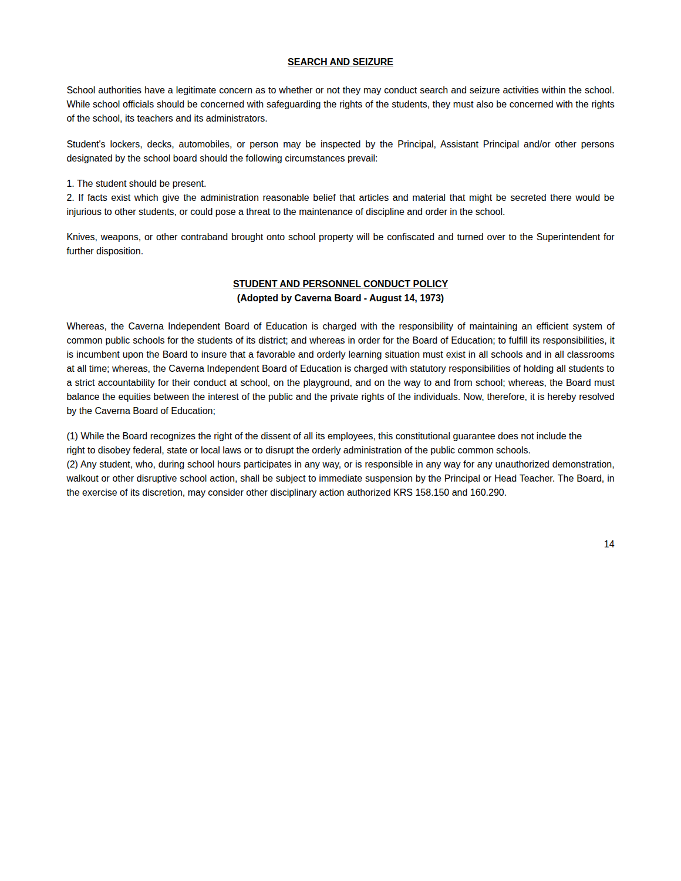SEARCH AND SEIZURE
School authorities have a legitimate concern as to whether or not they may conduct search and seizure activities within the school. While school officials should be concerned with safeguarding the rights of the students, they must also be concerned with the rights of the school, its teachers and its administrators.
Student's lockers, decks, automobiles, or person may be inspected by the Principal, Assistant Principal and/or other persons designated by the school board should the following circumstances prevail:
1. The student should be present.
2. If facts exist which give the administration reasonable belief that articles and material that might be secreted there would be injurious to other students, or could pose a threat to the maintenance of discipline and order in the school.
Knives, weapons, or other contraband brought onto school property will be confiscated and turned over to the Superintendent for further disposition.
STUDENT AND PERSONNEL CONDUCT POLICY
(Adopted by Caverna Board - August 14, 1973)
Whereas, the Caverna Independent Board of Education is charged with the responsibility of maintaining an efficient system of common public schools for the students of its district; and whereas in order for the Board of Education; to fulfill its responsibilities, it is incumbent upon the Board to insure that a favorable and orderly learning situation must exist in all schools and in all classrooms at all time; whereas, the Caverna Independent Board of Education is charged with statutory responsibilities of holding all students to a strict accountability for their conduct at school, on the playground, and on the way to and from school; whereas, the Board must balance the equities between the interest of the public and the private rights of the individuals. Now, therefore, it is hereby resolved by the Caverna Board of Education;
(1) While the Board recognizes the right of the dissent of all its employees, this constitutional guarantee does not include the
right to disobey federal, state or local laws or to disrupt the orderly administration of the public common schools.
(2) Any student, who, during school hours participates in any way, or is responsible in any way for any unauthorized demonstration, walkout or other disruptive school action, shall be subject to immediate suspension by the Principal or Head Teacher. The Board, in the exercise of its discretion, may consider other disciplinary action authorized KRS 158.150 and 160.290.
14